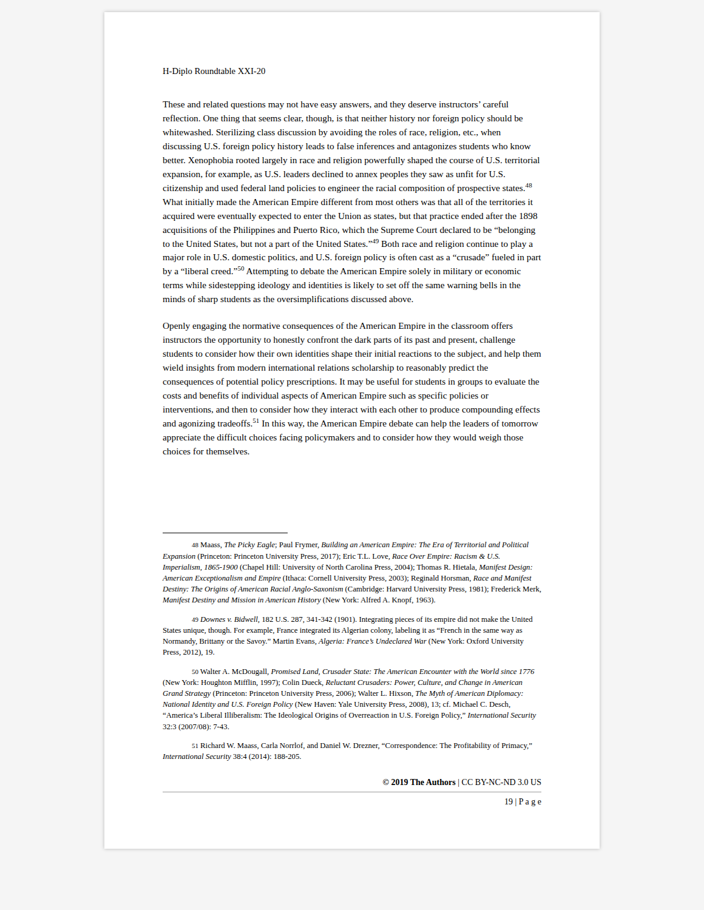H-Diplo Roundtable XXI-20
These and related questions may not have easy answers, and they deserve instructors’ careful reflection. One thing that seems clear, though, is that neither history nor foreign policy should be whitewashed. Sterilizing class discussion by avoiding the roles of race, religion, etc., when discussing U.S. foreign policy history leads to false inferences and antagonizes students who know better. Xenophobia rooted largely in race and religion powerfully shaped the course of U.S. territorial expansion, for example, as U.S. leaders declined to annex peoples they saw as unfit for U.S. citizenship and used federal land policies to engineer the racial composition of prospective states.48 What initially made the American Empire different from most others was that all of the territories it acquired were eventually expected to enter the Union as states, but that practice ended after the 1898 acquisitions of the Philippines and Puerto Rico, which the Supreme Court declared to be “belonging to the United States, but not a part of the United States.”49 Both race and religion continue to play a major role in U.S. domestic politics, and U.S. foreign policy is often cast as a “crusade” fueled in part by a “liberal creed.”50 Attempting to debate the American Empire solely in military or economic terms while sidestepping ideology and identities is likely to set off the same warning bells in the minds of sharp students as the oversimplifications discussed above.
Openly engaging the normative consequences of the American Empire in the classroom offers instructors the opportunity to honestly confront the dark parts of its past and present, challenge students to consider how their own identities shape their initial reactions to the subject, and help them wield insights from modern international relations scholarship to reasonably predict the consequences of potential policy prescriptions. It may be useful for students in groups to evaluate the costs and benefits of individual aspects of American Empire such as specific policies or interventions, and then to consider how they interact with each other to produce compounding effects and agonizing tradeoffs.51 In this way, the American Empire debate can help the leaders of tomorrow appreciate the difficult choices facing policymakers and to consider how they would weigh those choices for themselves.
48 Maass, The Picky Eagle; Paul Frymer, Building an American Empire: The Era of Territorial and Political Expansion (Princeton: Princeton University Press, 2017); Eric T.L. Love, Race Over Empire: Racism & U.S. Imperialism, 1865-1900 (Chapel Hill: University of North Carolina Press, 2004); Thomas R. Hietala, Manifest Design: American Exceptionalism and Empire (Ithaca: Cornell University Press, 2003); Reginald Horsman, Race and Manifest Destiny: The Origins of American Racial Anglo-Saxonism (Cambridge: Harvard University Press, 1981); Frederick Merk, Manifest Destiny and Mission in American History (New York: Alfred A. Knopf, 1963).
49 Downes v. Bidwell, 182 U.S. 287, 341-342 (1901). Integrating pieces of its empire did not make the United States unique, though. For example, France integrated its Algerian colony, labeling it as “French in the same way as Normandy, Brittany or the Savoy.” Martin Evans, Algeria: France’s Undeclared War (New York: Oxford University Press, 2012), 19.
50 Walter A. McDougall, Promised Land, Crusader State: The American Encounter with the World since 1776 (New York: Houghton Mifflin, 1997); Colin Dueck, Reluctant Crusaders: Power, Culture, and Change in American Grand Strategy (Princeton: Princeton University Press, 2006); Walter L. Hixson, The Myth of American Diplomacy: National Identity and U.S. Foreign Policy (New Haven: Yale University Press, 2008), 13; cf. Michael C. Desch, “America’s Liberal Illiberalism: The Ideological Origins of Overreaction in U.S. Foreign Policy,” International Security 32:3 (2007/08): 7-43.
51 Richard W. Maass, Carla Norrlof, and Daniel W. Drezner, “Correspondence: The Profitability of Primacy,” International Security 38:4 (2014): 188-205.
© 2019 The Authors | CC BY-NC-ND 3.0 US
19 | P a g e